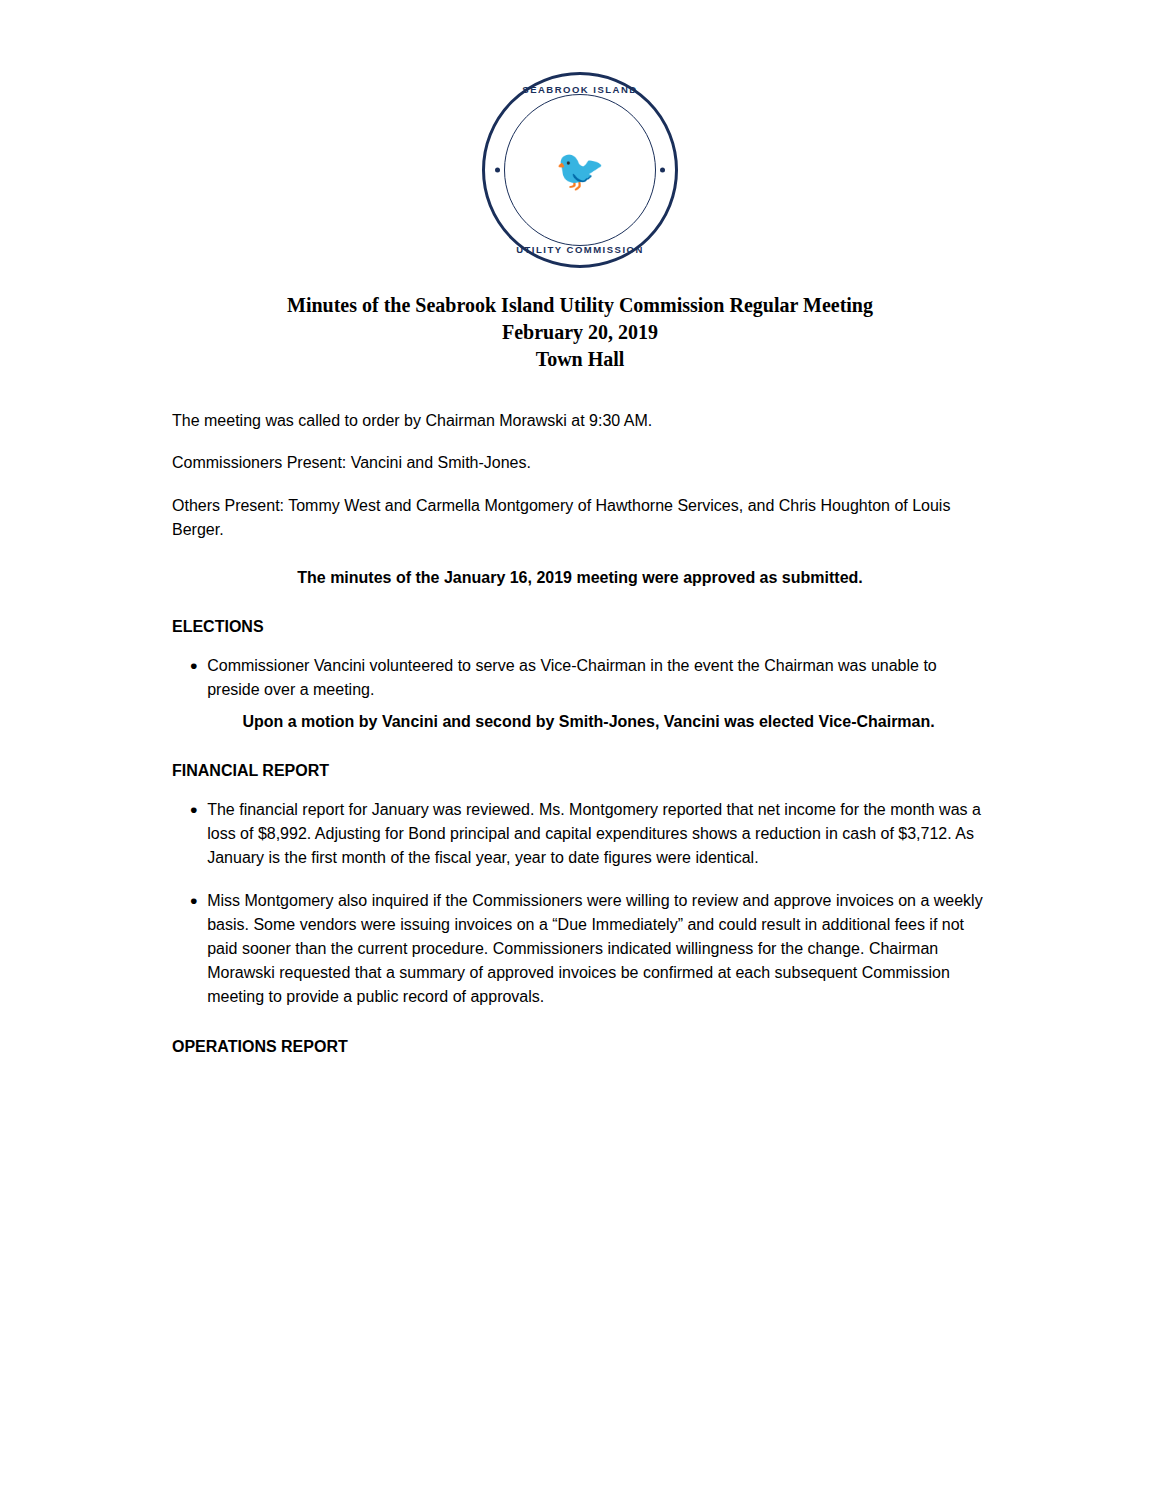SEABROOK ISLAND
🐦
UTILITY COMMISSION
Minutes of the Seabrook Island Utility Commission Regular Meeting
February 20, 2019
Town Hall
The meeting was called to order by Chairman Morawski at 9:30 AM.
Commissioners Present: Vancini and Smith-Jones.
Others Present: Tommy West and Carmella Montgomery of Hawthorne Services, and Chris Houghton of Louis Berger.
The minutes of the January 16, 2019 meeting were approved as submitted.
Elections
Commissioner Vancini volunteered to serve as Vice-Chairman in the event the Chairman was unable to preside over a meeting.
Upon a motion by Vancini and second by Smith-Jones, Vancini was elected Vice-Chairman.
Financial Report
The financial report for January was reviewed. Ms. Montgomery reported that net income for the month was a loss of $8,992. Adjusting for Bond principal and capital expenditures shows a reduction in cash of $3,712. As January is the first month of the fiscal year, year to date figures were identical.
Miss Montgomery also inquired if the Commissioners were willing to review and approve invoices on a weekly basis. Some vendors were issuing invoices on a “Due Immediately” and could result in additional fees if not paid sooner than the current procedure. Commissioners indicated willingness for the change. Chairman Morawski requested that a summary of approved invoices be confirmed at each subsequent Commission meeting to provide a public record of approvals.
Operations Report